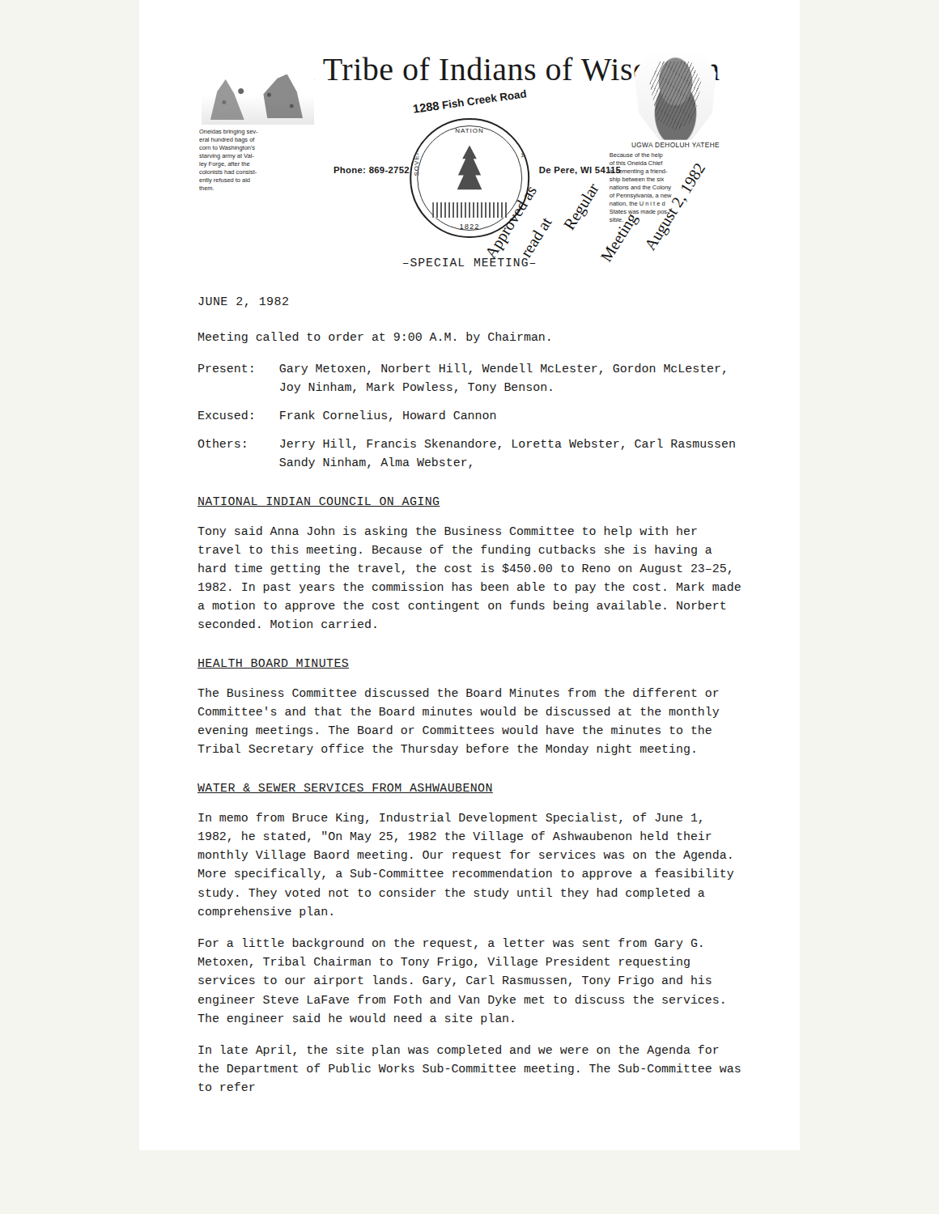Oneidas bringing sev-
eral hundred bags of
corn to Washington's
starving army at Val-
ley Forge, after the
colonists had consist-
ently refused to aid
them.
UGWA DEHOLUH YATEHE
Because of the help
of this Oneida Chief
in cementing a friend-
ship between the six
nations and the Colony
of Pennsylvania, a new
nation, the U n i t e d
States was made pos-
sible.
Oneida Tribe of Indians of Wisconsin
Phone: 869-2752
De Pere, WI 54115
1288 Fish Creek Road
NATION
SOVEREIGN
OF THE ONEIDA
1822
Approved as read at Regular Meeting August 2, 1982
–SPECIAL MEETING–
JUNE 2, 1982
Meeting called to order at 9:00 A.M. by Chairman.
Present:
Gary Metoxen, Norbert Hill, Wendell McLester, Gordon McLester,
Joy Ninham, Mark Powless, Tony Benson.
Excused:
Frank Cornelius, Howard Cannon
Others:
Jerry Hill, Francis Skenandore, Loretta Webster, Carl Rasmussen
Sandy Ninham, Alma Webster,
NATIONAL INDIAN COUNCIL ON AGING
Tony said Anna John is asking the Business Committee to help with her travel to this meeting. Because of the funding cutbacks she is having a hard time getting the travel, the cost is $450.00 to Reno on August 23–25, 1982. In past years the commission has been able to pay the cost. Mark made a motion to approve the cost contingent on funds being available. Norbert seconded. Motion carried.
HEALTH BOARD MINUTES
The Business Committee discussed the Board Minutes from the different or Committee's and that the Board minutes would be discussed at the monthly evening meetings. The Board or Committees would have the minutes to the Tribal Secretary office the Thursday before the Monday night meeting.
WATER & SEWER SERVICES FROM ASHWAUBENON
In memo from Bruce King, Industrial Development Specialist, of June 1, 1982, he stated, "On May 25, 1982 the Village of Ashwaubenon held their monthly Village Baord meeting. Our request for services was on the Agenda. More specifically, a Sub-Committee recommendation to approve a feasibility study. They voted not to consider the study until they had completed a comprehensive plan.
For a little background on the request, a letter was sent from Gary G. Metoxen, Tribal Chairman to Tony Frigo, Village President requesting services to our airport lands. Gary, Carl Rasmussen, Tony Frigo and his engineer Steve LaFave from Foth and Van Dyke met to discuss the services. The engineer said he would need a site plan.
In late April, the site plan was completed and we were on the Agenda for the Department of Public Works Sub-Committee meeting. The Sub-Committee was to refer